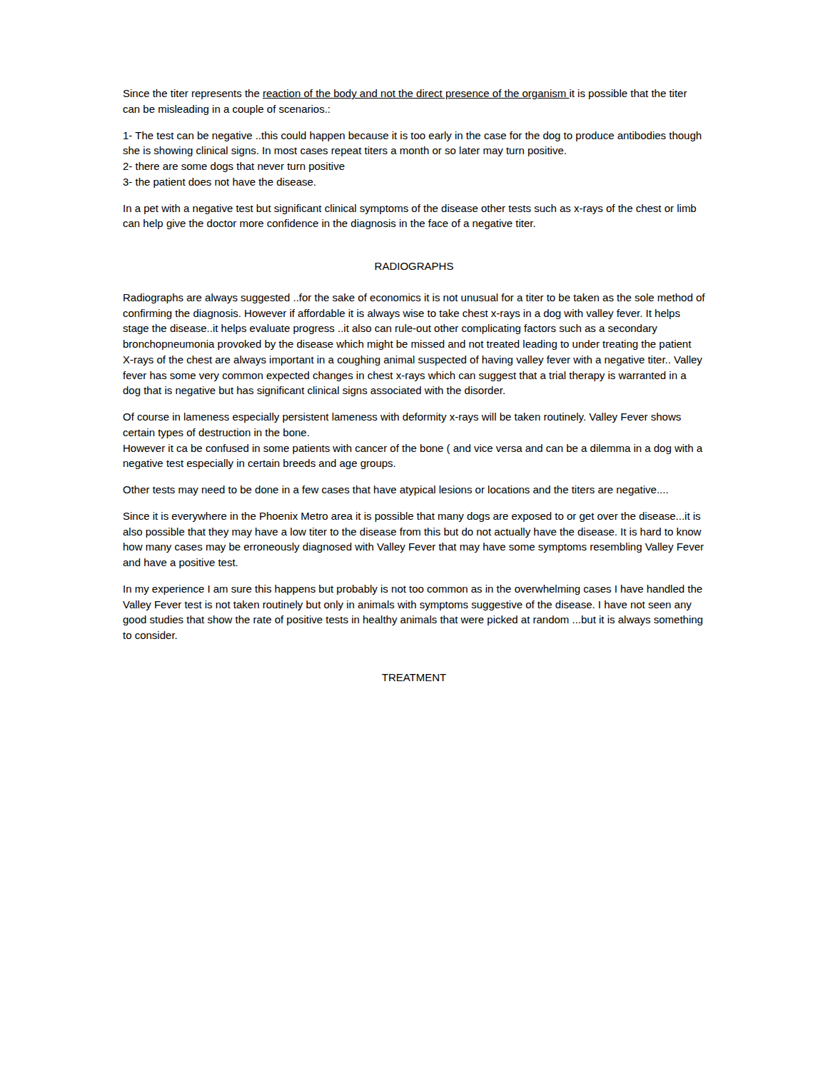Since the titer represents the reaction of the body and not the direct presence of the organism it is possible that the titer can be misleading in a couple of scenarios.:
1- The test can be negative ..this could happen because it is too early in the case for the dog to produce antibodies though she is showing clinical signs. In most cases repeat titers a month or so later may turn positive.
2- there are some dogs that never turn positive
3- the patient does not have the disease.
In a pet with a negative test but significant clinical symptoms of the disease other tests such as x-rays of the chest or limb can help give the doctor more confidence in the diagnosis in the face of a negative titer.
RADIOGRAPHS
Radiographs are always suggested ..for the sake of economics it is not unusual for a titer to be taken as the sole method of confirming the diagnosis. However if affordable it is always wise to take chest x-rays in a dog with valley fever. It helps stage the disease..it helps evaluate progress ..it also can rule-out other complicating factors such as a secondary bronchopneumonia provoked by the disease which might be missed and not treated leading to under treating the patient
X-rays of the chest are always important in a coughing animal suspected of having valley fever with a negative titer.. Valley fever has some very common expected changes in chest x-rays which can suggest that a trial therapy is warranted in a dog that is negative but has significant clinical signs associated with the disorder.
Of course in lameness especially persistent lameness with deformity x-rays will be taken routinely. Valley Fever shows certain types of destruction in the bone.
However it ca be confused in some patients with cancer of the bone ( and vice versa and can be a dilemma in a dog with a negative test especially in certain breeds and age groups.
Other tests may need to be done in a few cases that have atypical lesions or locations and the titers are negative....
Since it is everywhere in the Phoenix Metro area it is possible that many dogs are exposed to or get over the disease...it is also possible that they may have a low titer to the disease from this but do not actually have the disease. It is hard to know how many cases may be erroneously diagnosed with Valley Fever that may have some symptoms resembling Valley Fever and have a positive test.
In my experience I am sure this happens but probably is not too common as in the overwhelming cases I have handled the Valley Fever test is not taken routinely but only in animals with symptoms suggestive of the disease. I have not seen any good studies that show the rate of positive tests in healthy animals that were picked at random ...but it is always something to consider.
TREATMENT